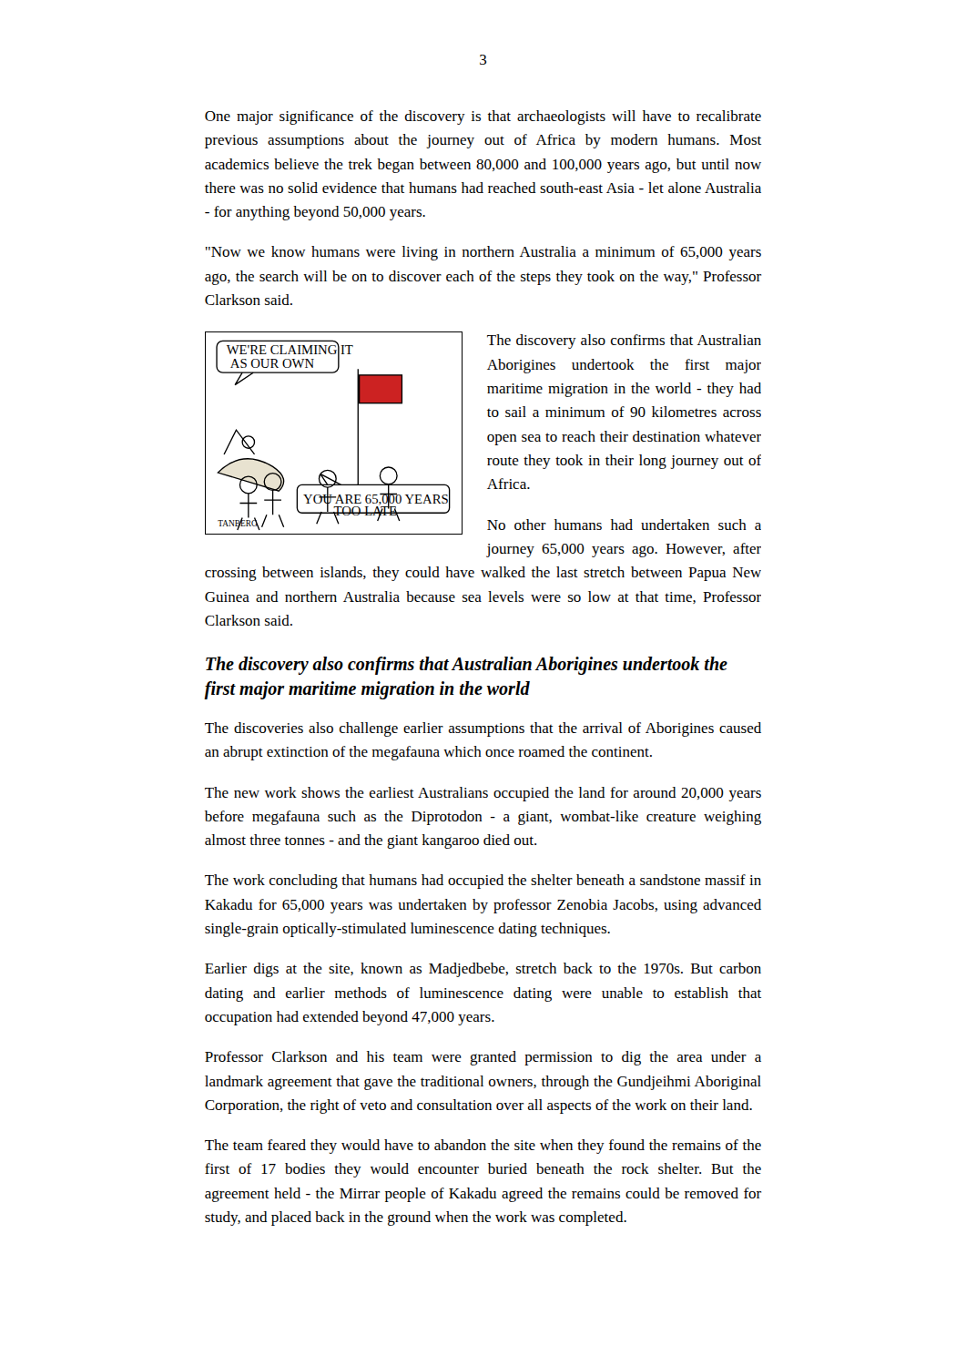3
One major significance of the discovery is that archaeologists will have to recalibrate previous assumptions about the journey out of Africa by modern humans. Most academics believe the trek began between 80,000 and 100,000 years ago, but until now there was no solid evidence that humans had reached south-east Asia - let alone Australia - for anything beyond 50,000 years.
"Now we know humans were living in northern Australia a minimum of 65,000 years ago, the search will be on to discover each of the steps they took on the way," Professor Clarkson said.
The discovery also confirms that Australian Aborigines undertook the first major maritime migration in the world - they had to sail a minimum of 90 kilometres across open sea to reach their destination whatever route they took in their long journey out of Africa.
No other humans had undertaken such a journey 65,000 years ago. However, after crossing between islands, they could have walked the last stretch between Papua New Guinea and northern Australia because sea levels were so low at that time, Professor Clarkson said.
The discovery also confirms that Australian Aborigines undertook the first major maritime migration in the world
The discoveries also challenge earlier assumptions that the arrival of Aborigines caused an abrupt extinction of the megafauna which once roamed the continent.
The new work shows the earliest Australians occupied the land for around 20,000 years before megafauna such as the Diprotodon - a giant, wombat-like creature weighing almost three tonnes - and the giant kangaroo died out.
The work concluding that humans had occupied the shelter beneath a sandstone massif in Kakadu for 65,000 years was undertaken by professor Zenobia Jacobs, using advanced single-grain optically-stimulated luminescence dating techniques.
Earlier digs at the site, known as Madjedbebe, stretch back to the 1970s. But carbon dating and earlier methods of luminescence dating were unable to establish that occupation had extended beyond 47,000 years.
Professor Clarkson and his team were granted permission to dig the area under a landmark agreement that gave the traditional owners, through the Gundjeihmi Aboriginal Corporation, the right of veto and consultation over all aspects of the work on their land.
The team feared they would have to abandon the site when they found the remains of the first of 17 bodies they would encounter buried beneath the rock shelter. But the agreement held - the Mirrar people of Kakadu agreed the remains could be removed for study, and placed back in the ground when the work was completed.